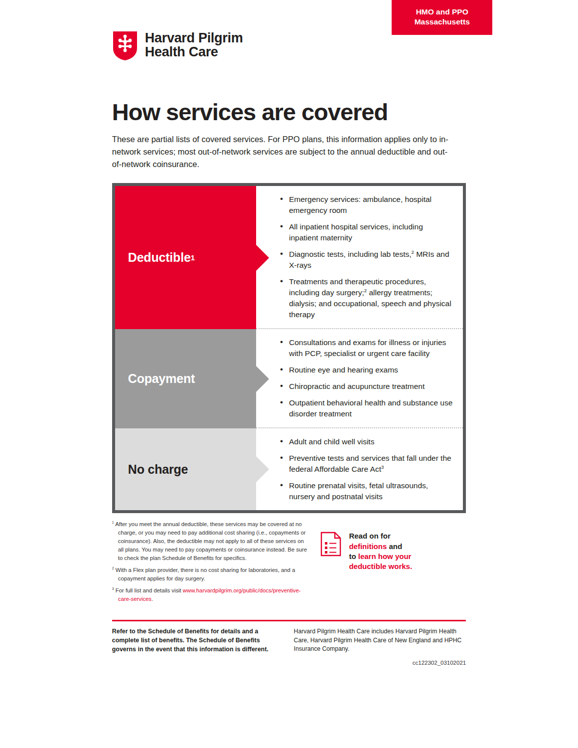HMO and PPO
Massachusetts
Harvard Pilgrim Health Care
How services are covered
These are partial lists of covered services. For PPO plans, this information applies only to in-network services; most out-of-network services are subject to the annual deductible and out-of-network coinsurance.
Deductible1
Emergency services: ambulance, hospital emergency room
All inpatient hospital services, including inpatient maternity
Diagnostic tests, including lab tests,2 MRIs and X-rays
Treatments and therapeutic procedures, including day surgery;2 allergy treatments; dialysis; and occupational, speech and physical therapy
Copayment
Consultations and exams for illness or injuries with PCP, specialist or urgent care facility
Routine eye and hearing exams
Chiropractic and acupuncture treatment
Outpatient behavioral health and substance use disorder treatment
No charge
Adult and child well visits
Preventive tests and services that fall under the federal Affordable Care Act3
Routine prenatal visits, fetal ultrasounds, nursery and postnatal visits
1 After you meet the annual deductible, these services may be covered at no charge, or you may need to pay additional cost sharing (i.e., copayments or coinsurance). Also, the deductible may not apply to all of these services on all plans. You may need to pay copayments or coinsurance instead. Be sure to check the plan Schedule of Benefits for specifics.
2 With a Flex plan provider, there is no cost sharing for laboratories, and a copayment applies for day surgery.
3 For full list and details visit www.harvardpilgrim.org/public/docs/preventive-care-services.
Read on for
definitions and
to learn how your
deductible works.
Refer to the Schedule of Benefits for details and a complete list of benefits. The Schedule of Benefits governs in the event that this information is different.
Harvard Pilgrim Health Care includes Harvard Pilgrim Health Care, Harvard Pilgrim Health Care of New England and HPHC Insurance Company. cc122302_03102021